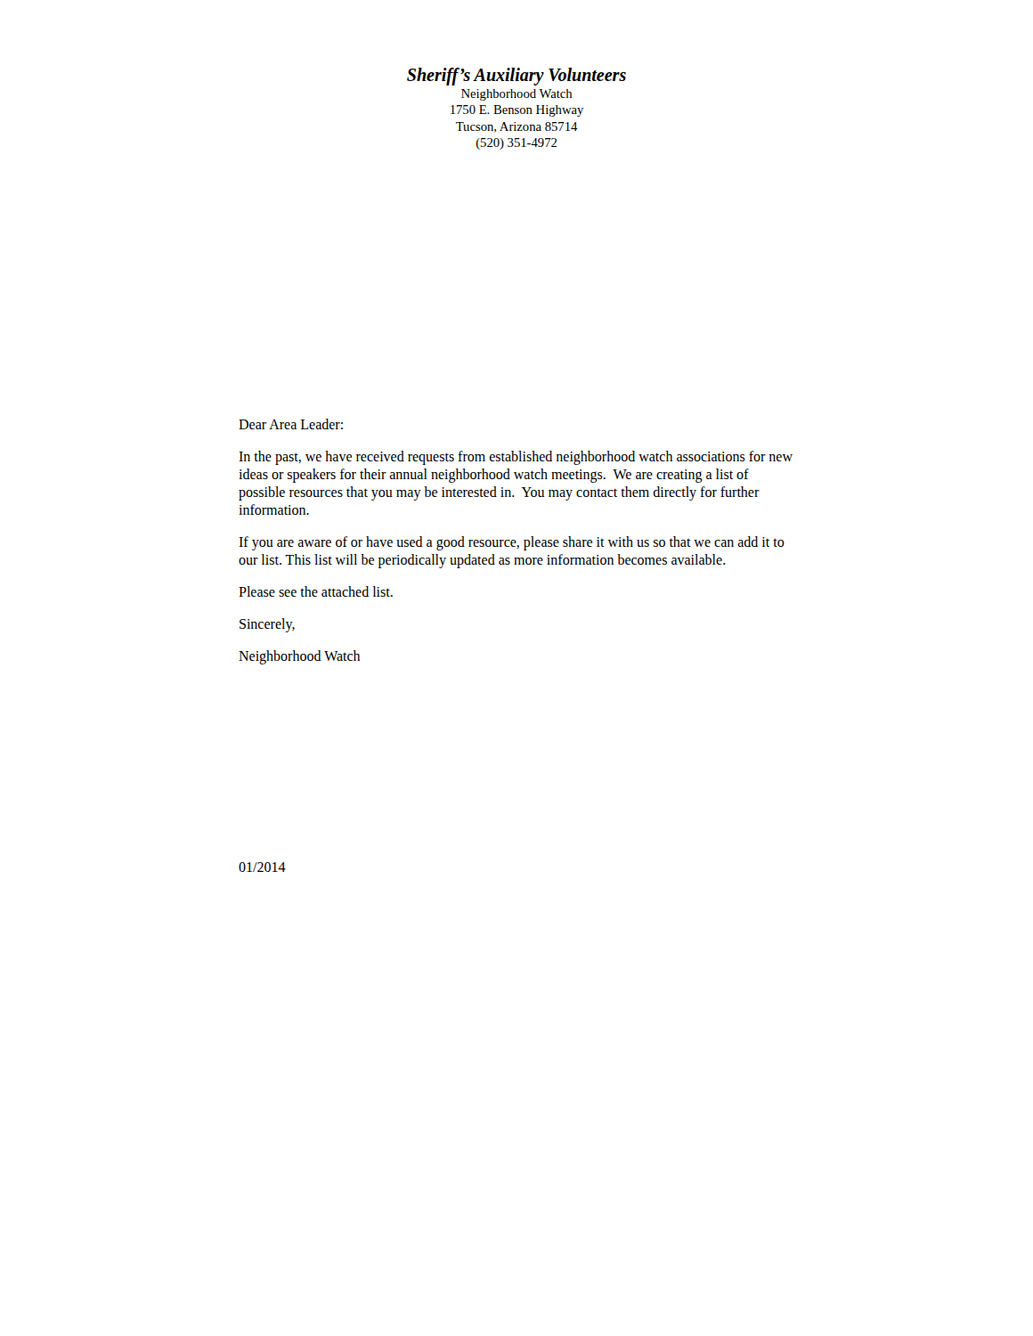Sheriff’s Auxiliary Volunteers
Neighborhood Watch
1750 E. Benson Highway
Tucson, Arizona 85714
(520) 351-4972
Dear Area Leader:
In the past, we have received requests from established neighborhood watch associations for new ideas or speakers for their annual neighborhood watch meetings. We are creating a list of possible resources that you may be interested in. You may contact them directly for further information.
If you are aware of or have used a good resource, please share it with us so that we can add it to our list. This list will be periodically updated as more information becomes available.
Please see the attached list.
Sincerely,
Neighborhood Watch
01/2014